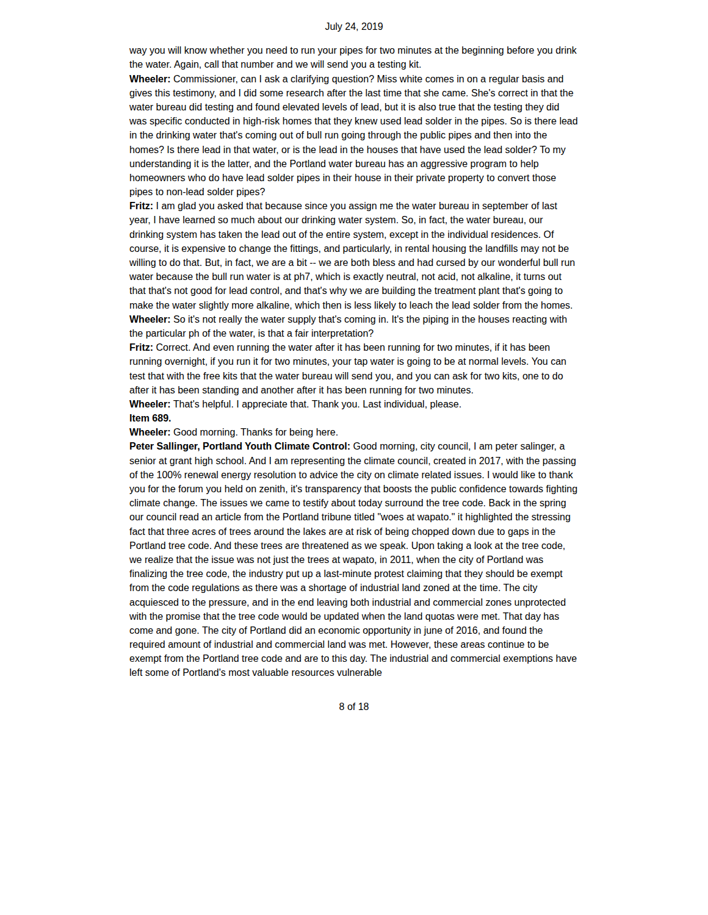July 24, 2019
way you will know whether you need to run your pipes for two minutes at the beginning before you drink the water. Again, call that number and we will send you a testing kit.
Wheeler: Commissioner, can I ask a clarifying question? Miss white comes in on a regular basis and gives this testimony, and I did some research after the last time that she came. She's correct in that the water bureau did testing and found elevated levels of lead, but it is also true that the testing they did was specific conducted in high-risk homes that they knew used lead solder in the pipes. So is there lead in the drinking water that's coming out of bull run going through the public pipes and then into the homes? Is there lead in that water, or is the lead in the houses that have used the lead solder? To my understanding it is the latter, and the Portland water bureau has an aggressive program to help homeowners who do have lead solder pipes in their house in their private property to convert those pipes to non-lead solder pipes?
Fritz: I am glad you asked that because since you assign me the water bureau in september of last year, I have learned so much about our drinking water system. So, in fact, the water bureau, our drinking system has taken the lead out of the entire system, except in the individual residences. Of course, it is expensive to change the fittings, and particularly, in rental housing the landfills may not be willing to do that. But, in fact, we are a bit -- we are both bless and had cursed by our wonderful bull run water because the bull run water is at ph7, which is exactly neutral, not acid, not alkaline, it turns out that that's not good for lead control, and that's why we are building the treatment plant that's going to make the water slightly more alkaline, which then is less likely to leach the lead solder from the homes.
Wheeler: So it's not really the water supply that's coming in. It's the piping in the houses reacting with the particular ph of the water, is that a fair interpretation?
Fritz: Correct. And even running the water after it has been running for two minutes, if it has been running overnight, if you run it for two minutes, your tap water is going to be at normal levels. You can test that with the free kits that the water bureau will send you, and you can ask for two kits, one to do after it has been standing and another after it has been running for two minutes.
Wheeler: That's helpful. I appreciate that. Thank you. Last individual, please.
Item 689.
Wheeler: Good morning. Thanks for being here.
Peter Sallinger, Portland Youth Climate Control: Good morning, city council, I am peter salinger, a senior at grant high school. And I am representing the climate council, created in 2017, with the passing of the 100% renewal energy resolution to advice the city on climate related issues. I would like to thank you for the forum you held on zenith, it's transparency that boosts the public confidence towards fighting climate change. The issues we came to testify about today surround the tree code. Back in the spring our council read an article from the Portland tribune titled "woes at wapato." it highlighted the stressing fact that three acres of trees around the lakes are at risk of being chopped down due to gaps in the Portland tree code. And these trees are threatened as we speak. Upon taking a look at the tree code, we realize that the issue was not just the trees at wapato, in 2011, when the city of Portland was finalizing the tree code, the industry put up a last-minute protest claiming that they should be exempt from the code regulations as there was a shortage of industrial land zoned at the time. The city acquiesced to the pressure, and in the end leaving both industrial and commercial zones unprotected with the promise that the tree code would be updated when the land quotas were met. That day has come and gone. The city of Portland did an economic opportunity in june of 2016, and found the required amount of industrial and commercial land was met. However, these areas continue to be exempt from the Portland tree code and are to this day. The industrial and commercial exemptions have left some of Portland's most valuable resources vulnerable
8 of 18